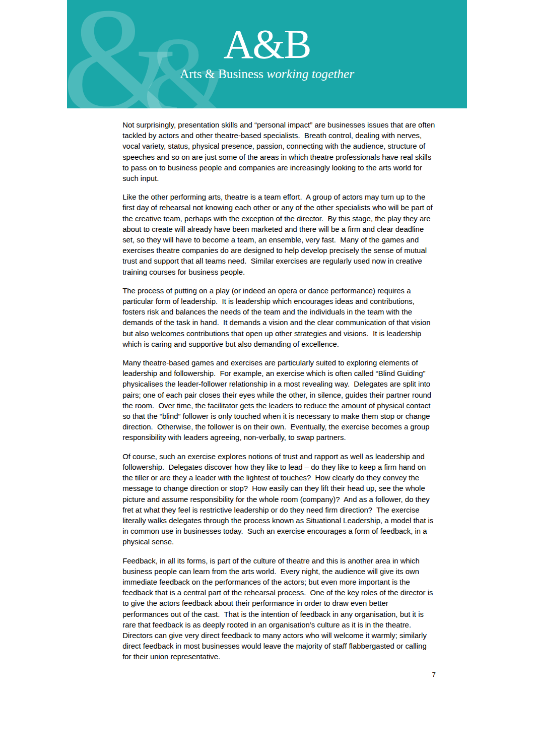& &
A&B
Arts & Business working together
Not surprisingly, presentation skills and “personal impact” are businesses issues that are often tackled by actors and other theatre-based specialists. Breath control, dealing with nerves, vocal variety, status, physical presence, passion, connecting with the audience, structure of speeches and so on are just some of the areas in which theatre professionals have real skills to pass on to business people and companies are increasingly looking to the arts world for such input.
Like the other performing arts, theatre is a team effort. A group of actors may turn up to the first day of rehearsal not knowing each other or any of the other specialists who will be part of the creative team, perhaps with the exception of the director. By this stage, the play they are about to create will already have been marketed and there will be a firm and clear deadline set, so they will have to become a team, an ensemble, very fast. Many of the games and exercises theatre companies do are designed to help develop precisely the sense of mutual trust and support that all teams need. Similar exercises are regularly used now in creative training courses for business people.
The process of putting on a play (or indeed an opera or dance performance) requires a particular form of leadership. It is leadership which encourages ideas and contributions, fosters risk and balances the needs of the team and the individuals in the team with the demands of the task in hand. It demands a vision and the clear communication of that vision but also welcomes contributions that open up other strategies and visions. It is leadership which is caring and supportive but also demanding of excellence.
Many theatre-based games and exercises are particularly suited to exploring elements of leadership and followership. For example, an exercise which is often called “Blind Guiding” physicalises the leader-follower relationship in a most revealing way. Delegates are split into pairs; one of each pair closes their eyes while the other, in silence, guides their partner round the room. Over time, the facilitator gets the leaders to reduce the amount of physical contact so that the “blind” follower is only touched when it is necessary to make them stop or change direction. Otherwise, the follower is on their own. Eventually, the exercise becomes a group responsibility with leaders agreeing, non-verbally, to swap partners.
Of course, such an exercise explores notions of trust and rapport as well as leadership and followership. Delegates discover how they like to lead – do they like to keep a firm hand on the tiller or are they a leader with the lightest of touches? How clearly do they convey the message to change direction or stop? How easily can they lift their head up, see the whole picture and assume responsibility for the whole room (company)? And as a follower, do they fret at what they feel is restrictive leadership or do they need firm direction? The exercise literally walks delegates through the process known as Situational Leadership, a model that is in common use in businesses today. Such an exercise encourages a form of feedback, in a physical sense.
Feedback, in all its forms, is part of the culture of theatre and this is another area in which business people can learn from the arts world. Every night, the audience will give its own immediate feedback on the performances of the actors; but even more important is the feedback that is a central part of the rehearsal process. One of the key roles of the director is to give the actors feedback about their performance in order to draw even better performances out of the cast. That is the intention of feedback in any organisation, but it is rare that feedback is as deeply rooted in an organisation’s culture as it is in the theatre. Directors can give very direct feedback to many actors who will welcome it warmly; similarly direct feedback in most businesses would leave the majority of staff flabbergasted or calling for their union representative.
7